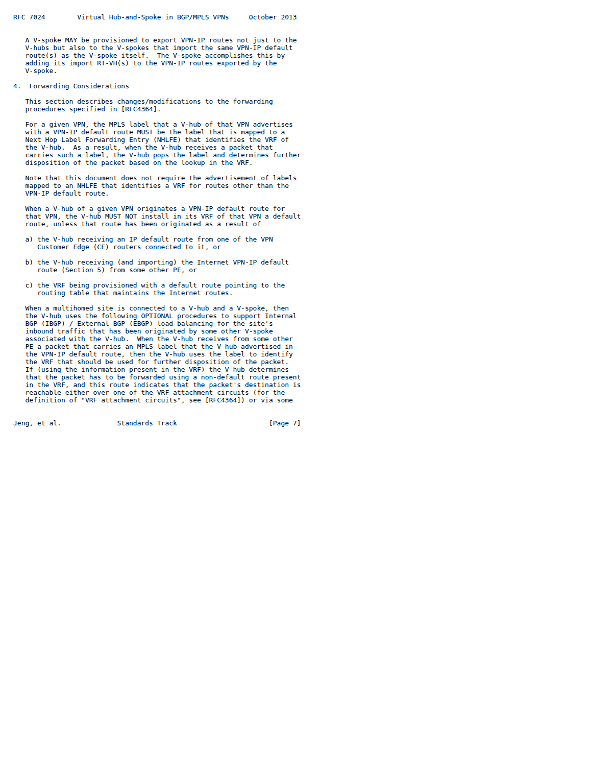RFC 7024 Virtual Hub-and-Spoke in BGP/MPLS VPNs October 2013 A V-spoke MAY be provisioned to export VPN-IP routes not just to the V-hubs but also to the V-spokes that import the same VPN-IP default route(s) as the V-spoke itself. The V-spoke accomplishes this by adding its import RT-VH(s) to the VPN-IP routes exported by the V-spoke. 4. Forwarding Considerations This section describes changes/modifications to the forwarding procedures specified in [RFC4364]. For a given VPN, the MPLS label that a V-hub of that VPN advertises with a VPN-IP default route MUST be the label that is mapped to a Next Hop Label Forwarding Entry (NHLFE) that identifies the VRF of the V-hub. As a result, when the V-hub receives a packet that carries such a label, the V-hub pops the label and determines further disposition of the packet based on the lookup in the VRF. Note that this document does not require the advertisement of labels mapped to an NHLFE that identifies a VRF for routes other than the VPN-IP default route. When a V-hub of a given VPN originates a VPN-IP default route for that VPN, the V-hub MUST NOT install in its VRF of that VPN a default route, unless that route has been originated as a result of a) the V-hub receiving an IP default route from one of the VPN Customer Edge (CE) routers connected to it, or b) the V-hub receiving (and importing) the Internet VPN-IP default route (Section 5) from some other PE, or c) the VRF being provisioned with a default route pointing to the routing table that maintains the Internet routes. When a multihomed site is connected to a V-hub and a V-spoke, then the V-hub uses the following OPTIONAL procedures to support Internal BGP (IBGP) / External BGP (EBGP) load balancing for the site's inbound traffic that has been originated by some other V-spoke associated with the V-hub. When the V-hub receives from some other PE a packet that carries an MPLS label that the V-hub advertised in the VPN-IP default route, then the V-hub uses the label to identify the VRF that should be used for further disposition of the packet. If (using the information present in the VRF) the V-hub determines that the packet has to be forwarded using a non-default route present in the VRF, and this route indicates that the packet's destination is reachable either over one of the VRF attachment circuits (for the definition of "VRF attachment circuits", see [RFC4364]) or via some Jeng, et al. Standards Track [Page 7]